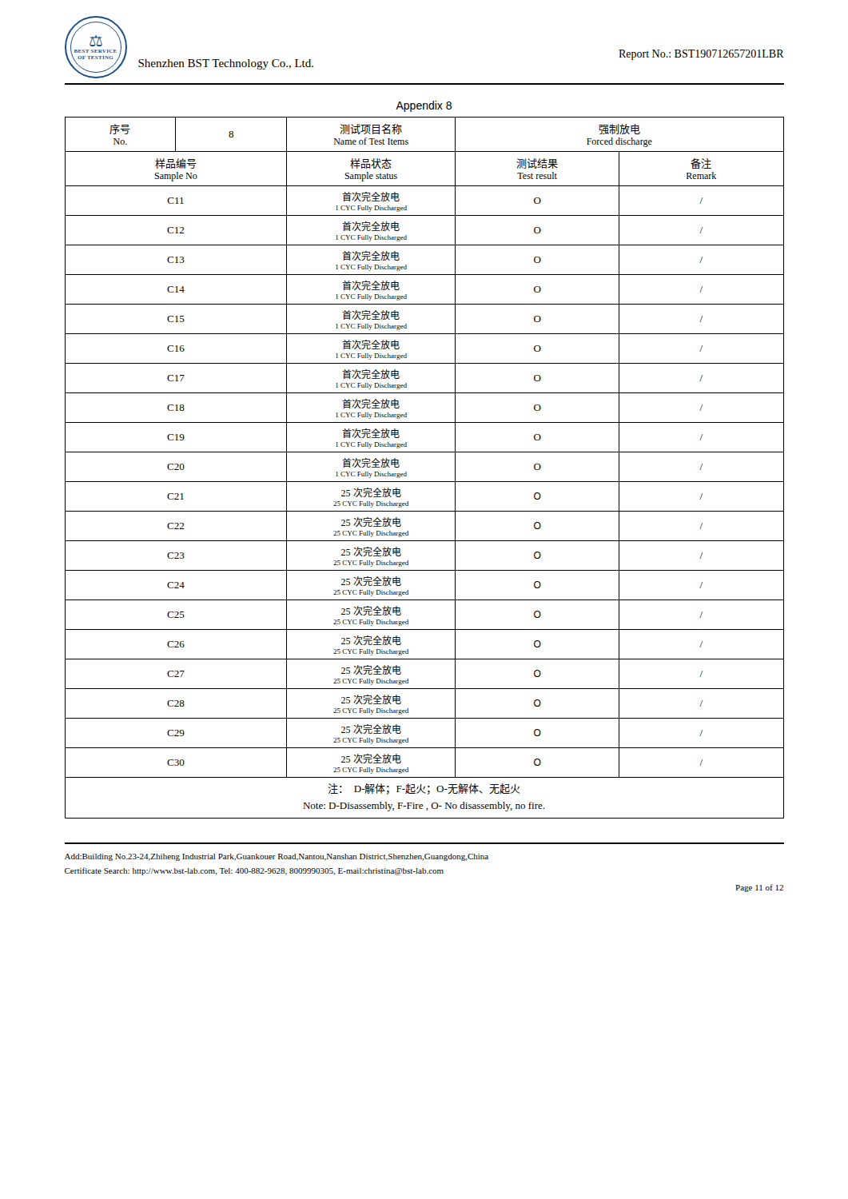⚖
BEST SERVICE OF TESTING
Shenzhen BST Technology Co., Ltd.
Report No.: BST190712657201LBR
Appendix 8
| 序号 No. | 8 | 测试项目名称 Name of Test Items | 强制放电 Forced discharge |
| 样品编号 Sample No | 样品状态 Sample status | 测试结果 Test result | 备注 Remark |
| C11 | 首次完全放电 1 CYC Fully Discharged | O | / |
| C12 | 首次完全放电 1 CYC Fully Discharged | O | / |
| C13 | 首次完全放电 1 CYC Fully Discharged | O | / |
| C14 | 首次完全放电 1 CYC Fully Discharged | O | / |
| C15 | 首次完全放电 1 CYC Fully Discharged | O | / |
| C16 | 首次完全放电 1 CYC Fully Discharged | O | / |
| C17 | 首次完全放电 1 CYC Fully Discharged | O | / |
| C18 | 首次完全放电 1 CYC Fully Discharged | O | / |
| C19 | 首次完全放电 1 CYC Fully Discharged | O | / |
| C20 | 首次完全放电 1 CYC Fully Discharged | O | / |
| C21 | 25 次完全放电 25 CYC Fully Discharged | O | / |
| C22 | 25 次完全放电 25 CYC Fully Discharged | O | / |
| C23 | 25 次完全放电 25 CYC Fully Discharged | O | / |
| C24 | 25 次完全放电 25 CYC Fully Discharged | O | / |
| C25 | 25 次完全放电 25 CYC Fully Discharged | O | / |
| C26 | 25 次完全放电 25 CYC Fully Discharged | O | / |
| C27 | 25 次完全放电 25 CYC Fully Discharged | O | / |
| C28 | 25 次完全放电 25 CYC Fully Discharged | O | / |
| C29 | 25 次完全放电 25 CYC Fully Discharged | O | / |
| C30 | 25 次完全放电 25 CYC Fully Discharged | O | / |
| 注： D-解体；F-起火；O-无解体、无起火 Note: D-Disassembly, F-Fire , O- No disassembly, no fire. |
Add:Building No.23-24,Zhiheng Industrial Park,Guankouer Road,Nantou,Nanshan District,Shenzhen,Guangdong,China
Certificate Search: http://www.bst-lab.com, Tel: 400-882-9628, 8009990305, E-mail:christina@bst-lab.com
Page 11 of 12